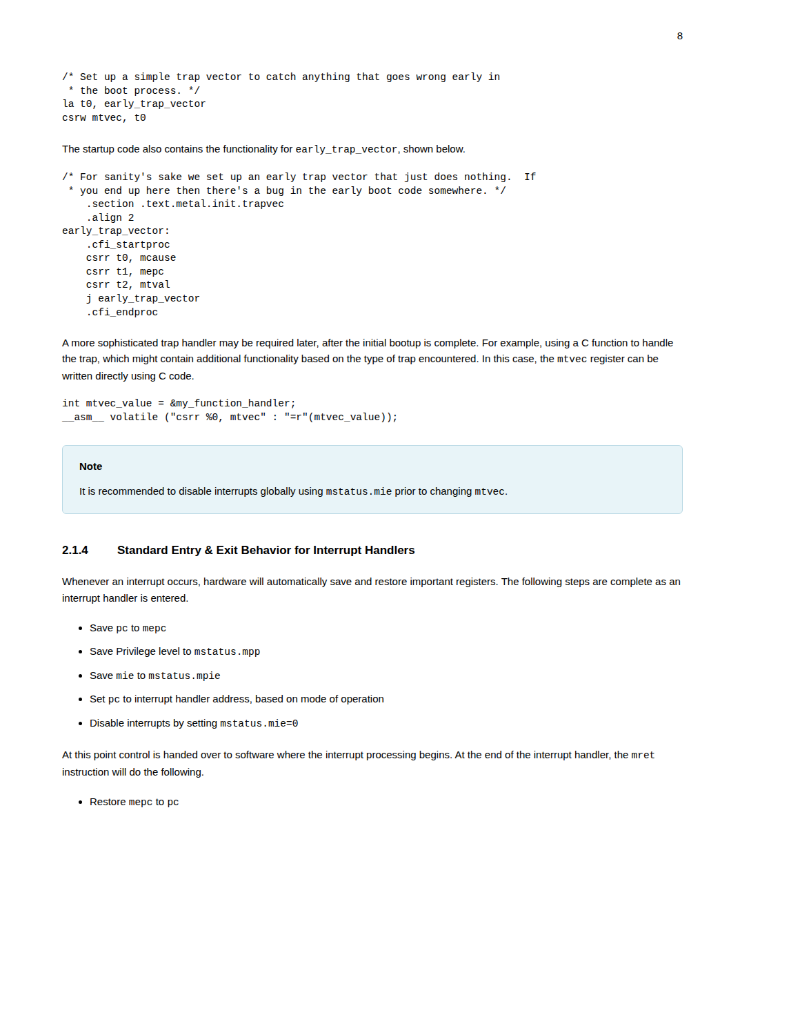8
/* Set up a simple trap vector to catch anything that goes wrong early in
 * the boot process. */
la t0, early_trap_vector
csrw mtvec, t0
The startup code also contains the functionality for early_trap_vector, shown below.
/* For sanity's sake we set up an early trap vector that just does nothing.  If
 * you end up here then there's a bug in the early boot code somewhere. */
    .section .text.metal.init.trapvec
    .align 2
early_trap_vector:
    .cfi_startproc
    csrr t0, mcause
    csrr t1, mepc
    csrr t2, mtval
    j early_trap_vector
    .cfi_endproc
A more sophisticated trap handler may be required later, after the initial bootup is complete. For example, using a C function to handle the trap, which might contain additional functionality based on the type of trap encountered. In this case, the mtvec register can be written directly using C code.
int mtvec_value = &my_function_handler;
__asm__ volatile ("csrr %0, mtvec" : "=r"(mtvec_value));
Note
It is recommended to disable interrupts globally using mstatus.mie prior to changing mtvec.
2.1.4 Standard Entry & Exit Behavior for Interrupt Handlers
Whenever an interrupt occurs, hardware will automatically save and restore important registers. The following steps are complete as an interrupt handler is entered.
Save pc to mepc
Save Privilege level to mstatus.mpp
Save mie to mstatus.mpie
Set pc to interrupt handler address, based on mode of operation
Disable interrupts by setting mstatus.mie=0
At this point control is handed over to software where the interrupt processing begins. At the end of the interrupt handler, the mret instruction will do the following.
Restore mepc to pc